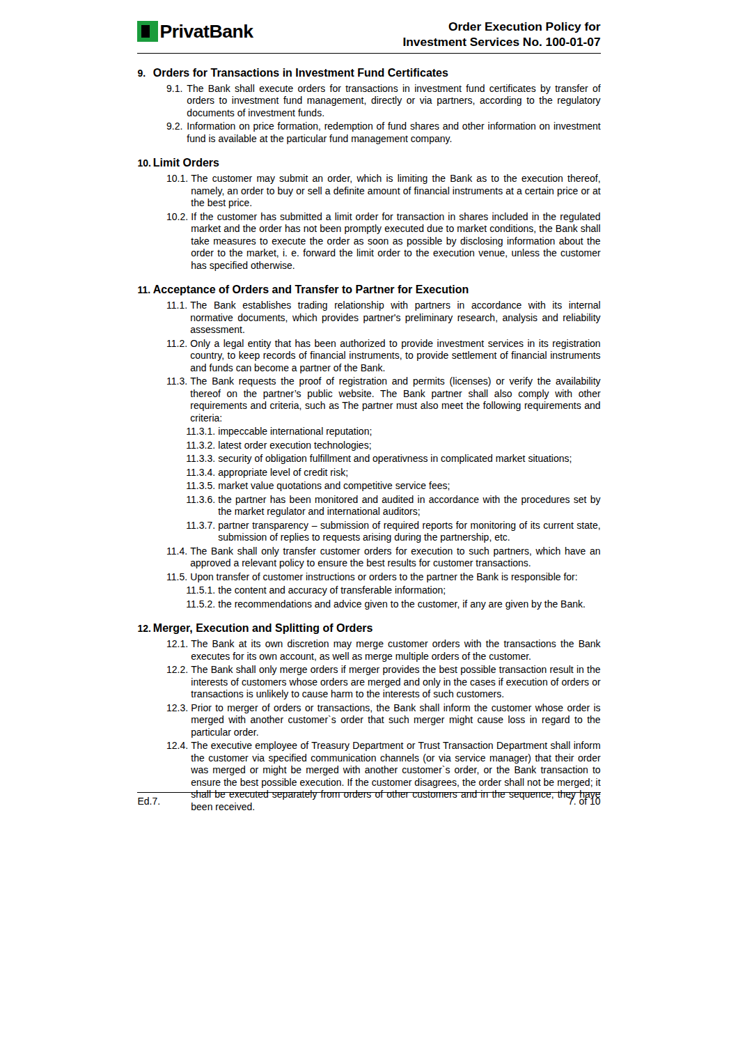Privat Bank
Order Execution Policy for
Investment Services No. 100-01-07
9. Orders for Transactions in Investment Fund Certificates
9.1.
The Bank shall execute orders for transactions in investment fund certificates by transfer of orders to investment fund management, directly or via partners, according to the regulatory documents of investment funds.
9.2.
Information on price formation, redemption of fund shares and other information on investment fund is available at the particular fund management company.
10. Limit Orders
10.1.
The customer may submit an order, which is limiting the Bank as to the execution thereof, namely, an order to buy or sell a definite amount of financial instruments at a certain price or at the best price.
10.2.
If the customer has submitted a limit order for transaction in shares included in the regulated market and the order has not been promptly executed due to market conditions, the Bank shall take measures to execute the order as soon as possible by disclosing information about the order to the market, i. e. forward the limit order to the execution venue, unless the customer has specified otherwise.
11. Acceptance of Orders and Transfer to Partner for Execution
11.1.
The Bank establishes trading relationship with partners in accordance with its internal normative documents, which provides partner's preliminary research, analysis and reliability assessment.
11.2.
Only a legal entity that has been authorized to provide investment services in its registration country, to keep records of financial instruments, to provide settlement of financial instruments and funds can become a partner of the Bank.
11.3.
The Bank requests the proof of registration and permits (licenses) or verify the availability thereof on the partner’s public website. The Bank partner shall also comply with other requirements and criteria, such as The partner must also meet the following requirements and criteria:
11.3.1.
impeccable international reputation;
11.3.2.
latest order execution technologies;
11.3.3.
security of obligation fulfillment and operativness in complicated market situations;
11.3.4.
appropriate level of credit risk;
11.3.5.
market value quotations and competitive service fees;
11.3.6.
the partner has been monitored and audited in accordance with the procedures set by the market regulator and international auditors;
11.3.7.
partner transparency – submission of required reports for monitoring of its current state, submission of replies to requests arising during the partnership, etc.
11.4.
The Bank shall only transfer customer orders for execution to such partners, which have an approved a relevant policy to ensure the best results for customer transactions.
11.5.
Upon transfer of customer instructions or orders to the partner the Bank is responsible for:
11.5.1.
the content and accuracy of transferable information;
11.5.2.
the recommendations and advice given to the customer, if any are given by the Bank.
12. Merger, Execution and Splitting of Orders
12.1.
The Bank at its own discretion may merge customer orders with the transactions the Bank executes for its own account, as well as merge multiple orders of the customer.
12.2.
The Bank shall only merge orders if merger provides the best possible transaction result in the interests of customers whose orders are merged and only in the cases if execution of orders or transactions is unlikely to cause harm to the interests of such customers.
12.3.
Prior to merger of orders or transactions, the Bank shall inform the customer whose order is merged with another customer`s order that such merger might cause loss in regard to the particular order.
12.4.
The executive employee of Treasury Department or Trust Transaction Department shall inform the customer via specified communication channels (or via service manager) that their order was merged or might be merged with another customer`s order, or the Bank transaction to ensure the best possible execution. If the customer disagrees, the order shall not be merged; it shall be executed separately from orders of other customers and in the sequence, they have been received.
Ed.7.
7. of 10